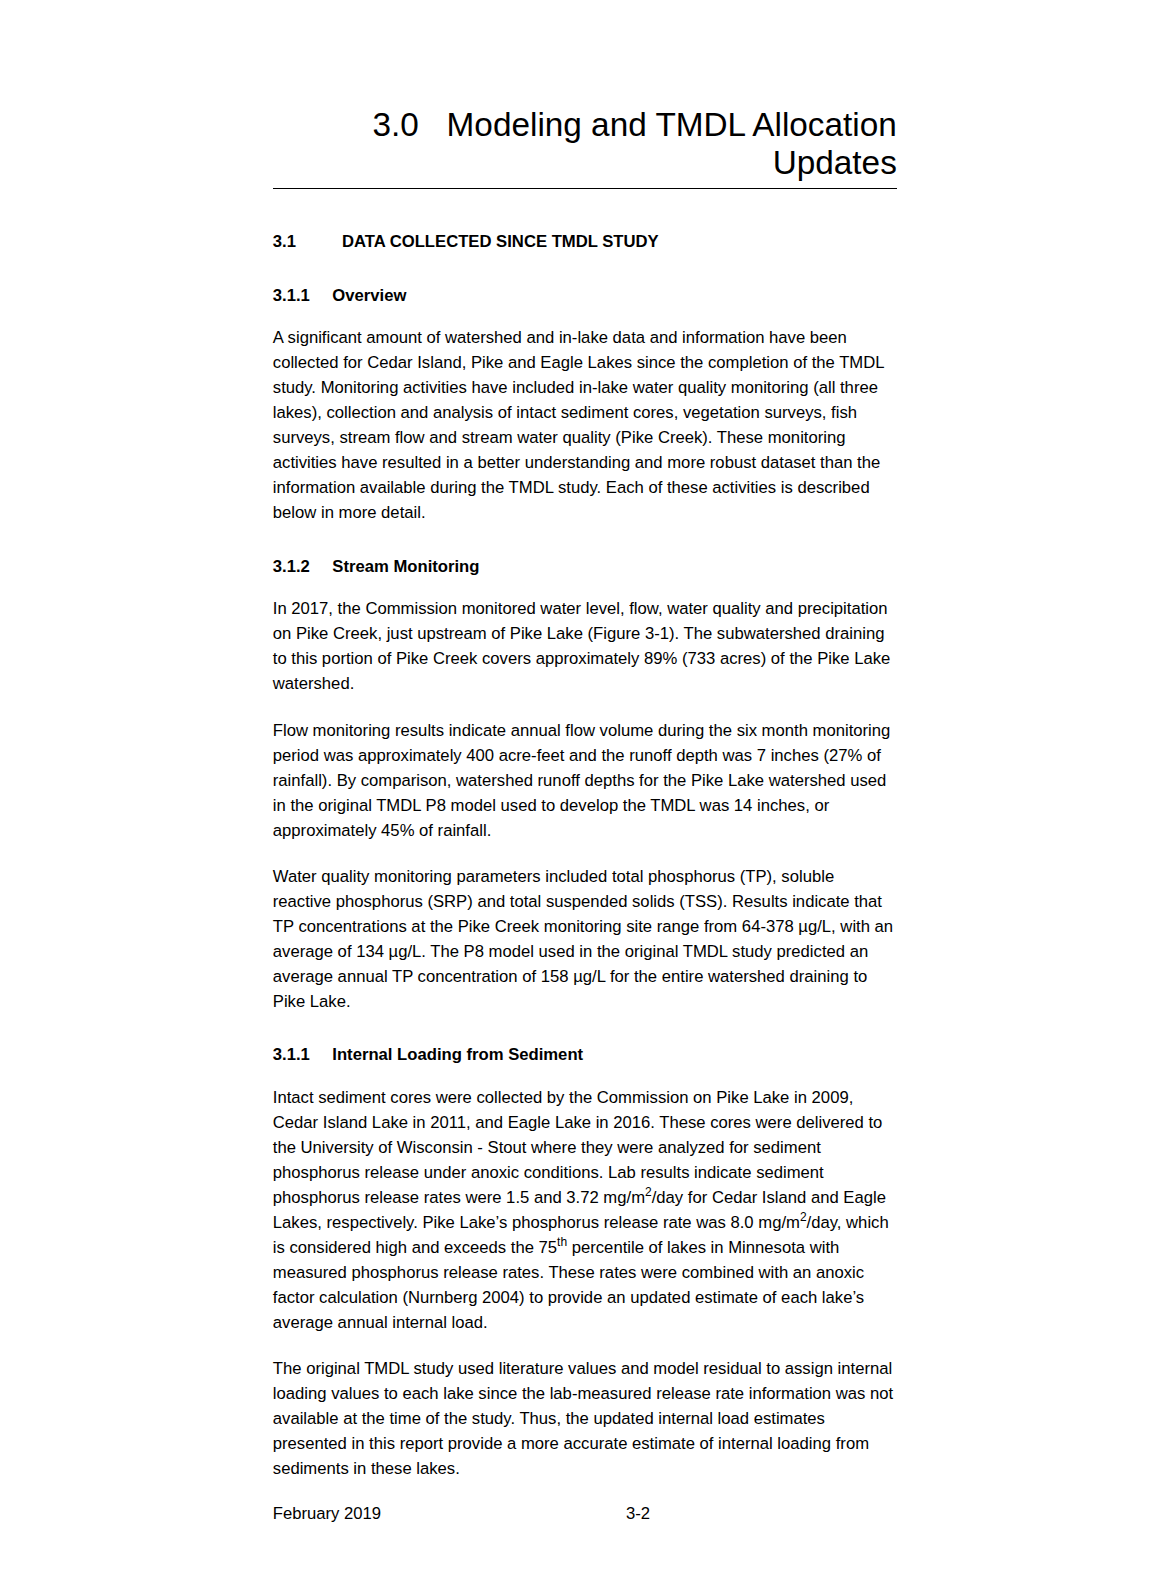3.0 Modeling and TMDL Allocation Updates
3.1 DATA COLLECTED SINCE TMDL STUDY
3.1.1 Overview
A significant amount of watershed and in-lake data and information have been collected for Cedar Island, Pike and Eagle Lakes since the completion of the TMDL study. Monitoring activities have included in-lake water quality monitoring (all three lakes), collection and analysis of intact sediment cores, vegetation surveys, fish surveys, stream flow and stream water quality (Pike Creek). These monitoring activities have resulted in a better understanding and more robust dataset than the information available during the TMDL study. Each of these activities is described below in more detail.
3.1.2 Stream Monitoring
In 2017, the Commission monitored water level, flow, water quality and precipitation on Pike Creek, just upstream of Pike Lake (Figure 3-1). The subwatershed draining to this portion of Pike Creek covers approximately 89% (733 acres) of the Pike Lake watershed.
Flow monitoring results indicate annual flow volume during the six month monitoring period was approximately 400 acre-feet and the runoff depth was 7 inches (27% of rainfall). By comparison, watershed runoff depths for the Pike Lake watershed used in the original TMDL P8 model used to develop the TMDL was 14 inches, or approximately 45% of rainfall.
Water quality monitoring parameters included total phosphorus (TP), soluble reactive phosphorus (SRP) and total suspended solids (TSS). Results indicate that TP concentrations at the Pike Creek monitoring site range from 64-378 µg/L, with an average of 134 µg/L. The P8 model used in the original TMDL study predicted an average annual TP concentration of 158 µg/L for the entire watershed draining to Pike Lake.
3.1.1 Internal Loading from Sediment
Intact sediment cores were collected by the Commission on Pike Lake in 2009, Cedar Island Lake in 2011, and Eagle Lake in 2016. These cores were delivered to the University of Wisconsin - Stout where they were analyzed for sediment phosphorus release under anoxic conditions. Lab results indicate sediment phosphorus release rates were 1.5 and 3.72 mg/m2/day for Cedar Island and Eagle Lakes, respectively. Pike Lake’s phosphorus release rate was 8.0 mg/m2/day, which is considered high and exceeds the 75th percentile of lakes in Minnesota with measured phosphorus release rates. These rates were combined with an anoxic factor calculation (Nurnberg 2004) to provide an updated estimate of each lake’s average annual internal load.
The original TMDL study used literature values and model residual to assign internal loading values to each lake since the lab-measured release rate information was not available at the time of the study. Thus, the updated internal load estimates presented in this report provide a more accurate estimate of internal loading from sediments in these lakes.
February 2019 3-2